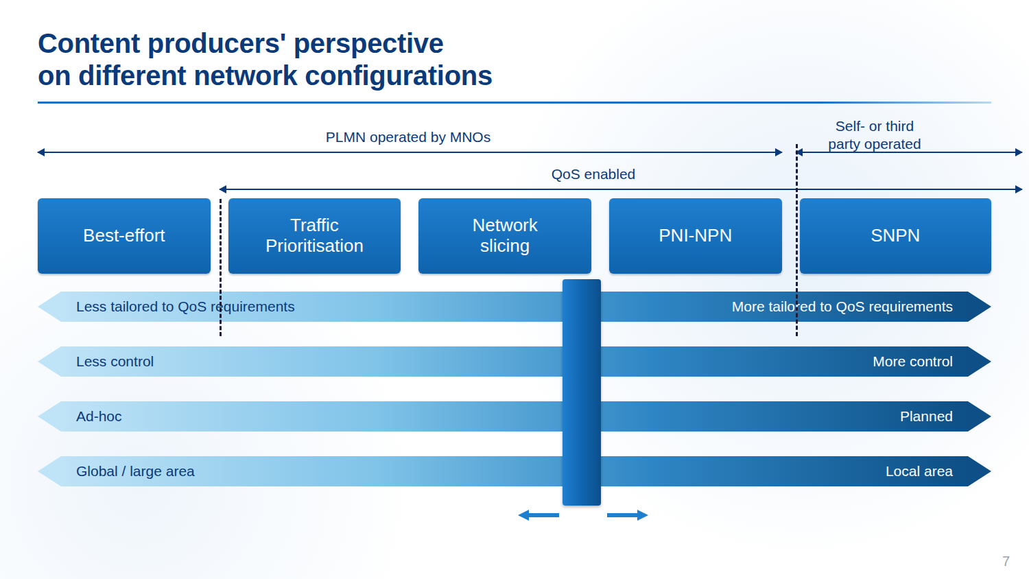Content producers' perspective
on different network configurations
PLMN operated by MNOs
Self- or third
party operated
QoS enabled
Best-effort
Traffic
Prioritisation
Network
slicing
PNI-NPN
SNPN
Less tailored to QoS requirements More tailored to QoS requirements
Less control More control
Ad-hoc Planned
Global / large area Local area
7